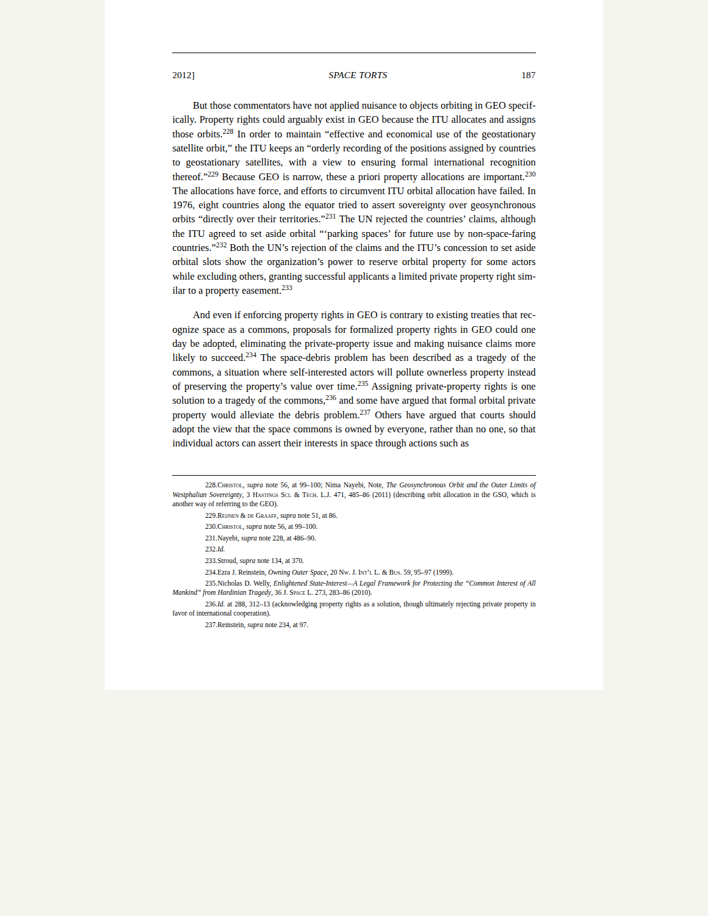2012] SPACE TORTS 187
But those commentators have not applied nuisance to objects orbiting in GEO specifically. Property rights could arguably exist in GEO because the ITU allocates and assigns those orbits.228 In order to maintain “effective and economical use of the geostationary satellite orbit,” the ITU keeps an “orderly recording of the positions assigned by countries to geostationary satellites, with a view to ensuring formal international recognition thereof.”229 Because GEO is narrow, these a priori property allocations are important.230 The allocations have force, and efforts to circumvent ITU orbital allocation have failed. In 1976, eight countries along the equator tried to assert sovereignty over geosynchronous orbits “directly over their territories.”231 The UN rejected the countries’ claims, although the ITU agreed to set aside orbital “‘parking spaces’ for future use by non-space-faring countries.”232 Both the UN’s rejection of the claims and the ITU’s concession to set aside orbital slots show the organization’s power to reserve orbital property for some actors while excluding others, granting successful applicants a limited private property right similar to a property easement.233
And even if enforcing property rights in GEO is contrary to existing treaties that recognize space as a commons, proposals for formalized property rights in GEO could one day be adopted, eliminating the private-property issue and making nuisance claims more likely to succeed.234 The space-debris problem has been described as a tragedy of the commons, a situation where self-interested actors will pollute ownerless property instead of preserving the property’s value over time.235 Assigning private-property rights is one solution to a tragedy of the commons,236 and some have argued that formal orbital private property would alleviate the debris problem.237 Others have argued that courts should adopt the view that the space commons is owned by everyone, rather than no one, so that individual actors can assert their interests in space through actions such as
228. Christol, supra note 56, at 99–100; Nima Nayebi, Note, The Geosynchronous Orbit and the Outer Limits of Westphalian Sovereignty, 3 Hastings Sci. & Tech. L.J. 471, 485–86 (2011) (describing orbit allocation in the GSO, which is another way of referring to the GEO).
229. Reijnen & de Graaff, supra note 51, at 86.
230. Christol, supra note 56, at 99–100.
231. Nayebi, supra note 228, at 486–90.
232. Id.
233. Stroud, supra note 134, at 370.
234. Ezra J. Reinstein, Owning Outer Space, 20 Nw. J. Int’l L. & Bus. 59, 95–97 (1999).
235. Nicholas D. Welly, Enlightened State-Interest—A Legal Framework for Protecting the “Common Interest of All Mankind” from Hardinian Tragedy, 36 J. Space L. 273, 283–86 (2010).
236. Id. at 288, 312–13 (acknowledging property rights as a solution, though ultimately rejecting private property in favor of international cooperation).
237. Reinstein, supra note 234, at 97.